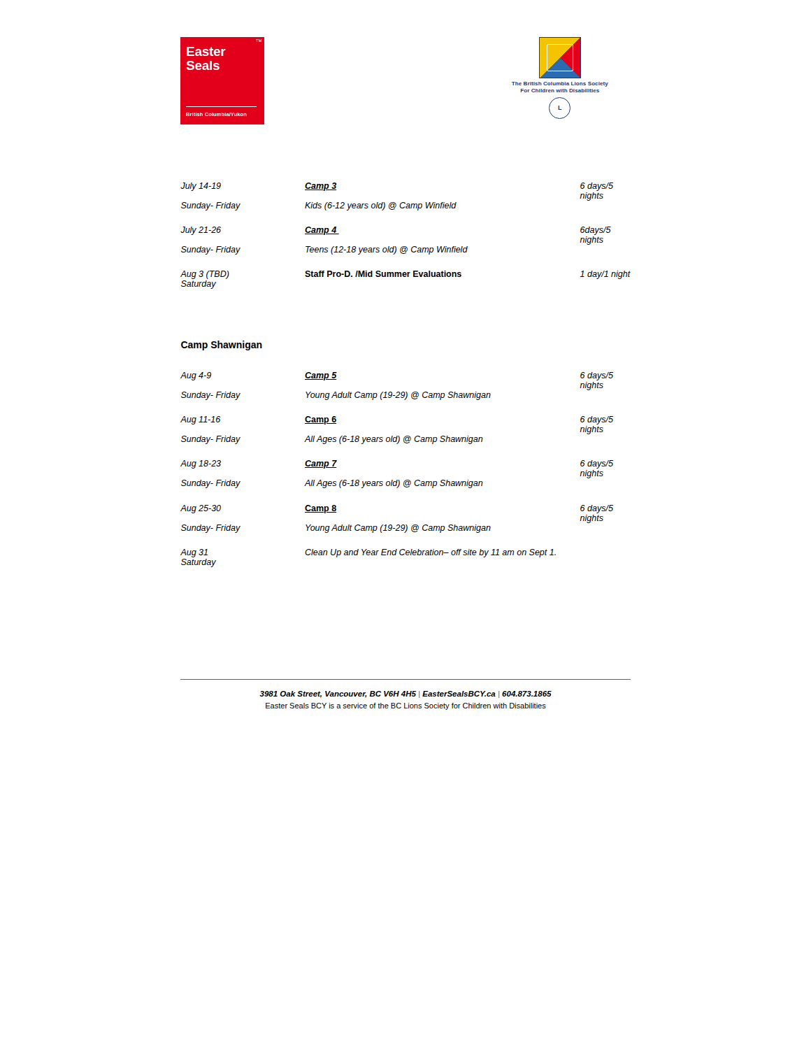TM Easter Seals
British Columbia/Yukon
The British Columbia Lions Society
For Children with Disabilities
| July 14-19 | Camp 3 | 6 days/5 nights |
| Sunday- Friday | Kids (6-12 years old) @ Camp Winfield | |
| July 21-26 | Camp 4 | 6days/5 nights |
| Sunday- Friday | Teens (12-18 years old) @ Camp Winfield | |
| Aug 3 (TBD) | Staff Pro-D. /Mid Summer Evaluations | 1 day/1 night |
| Saturday | | |
Camp Shawnigan
| Aug 4-9 | Camp 5 | 6 days/5 nights |
| Sunday- Friday | Young Adult Camp (19-29) @ Camp Shawnigan | |
| Aug 11-16 | Camp 6 | 6 days/5 nights |
| Sunday- Friday | All Ages (6-18 years old) @ Camp Shawnigan | |
| Aug 18-23 | Camp 7 | 6 days/5 nights |
| Sunday- Friday | All Ages (6-18 years old) @ Camp Shawnigan | |
| Aug 25-30 | Camp 8 | 6 days/5 nights |
| Sunday- Friday | Young Adult Camp (19-29) @ Camp Shawnigan | |
| Aug 31 | Clean Up and Year End Celebration– off site by 11 am on Sept 1. |
| Saturday | | |
3981 Oak Street, Vancouver, BC V6H 4H5 | EasterSealsBCY.ca | 604.873.1865
Easter Seals BCY is a service of the BC Lions Society for Children with Disabilities